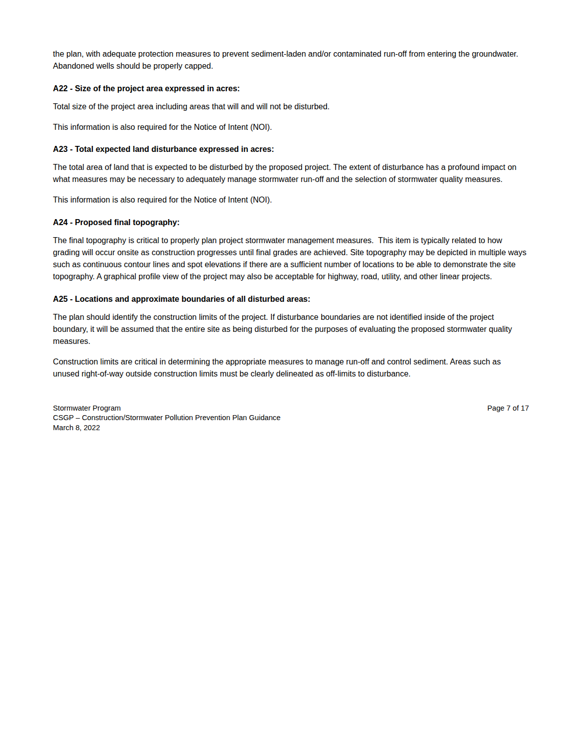the plan, with adequate protection measures to prevent sediment-laden and/or contaminated run-off from entering the groundwater. Abandoned wells should be properly capped.
A22 - Size of the project area expressed in acres:
Total size of the project area including areas that will and will not be disturbed.
This information is also required for the Notice of Intent (NOI).
A23 - Total expected land disturbance expressed in acres:
The total area of land that is expected to be disturbed by the proposed project. The extent of disturbance has a profound impact on what measures may be necessary to adequately manage stormwater run-off and the selection of stormwater quality measures.
This information is also required for the Notice of Intent (NOI).
A24 - Proposed final topography:
The final topography is critical to properly plan project stormwater management measures. This item is typically related to how grading will occur onsite as construction progresses until final grades are achieved. Site topography may be depicted in multiple ways such as continuous contour lines and spot elevations if there are a sufficient number of locations to be able to demonstrate the site topography. A graphical profile view of the project may also be acceptable for highway, road, utility, and other linear projects.
A25 - Locations and approximate boundaries of all disturbed areas:
The plan should identify the construction limits of the project. If disturbance boundaries are not identified inside of the project boundary, it will be assumed that the entire site as being disturbed for the purposes of evaluating the proposed stormwater quality measures.
Construction limits are critical in determining the appropriate measures to manage run-off and control sediment. Areas such as unused right-of-way outside construction limits must be clearly delineated as off-limits to disturbance.
Stormwater Program
CSGP – Construction/Stormwater Pollution Prevention Plan Guidance
March 8, 2022
Page 7 of 17